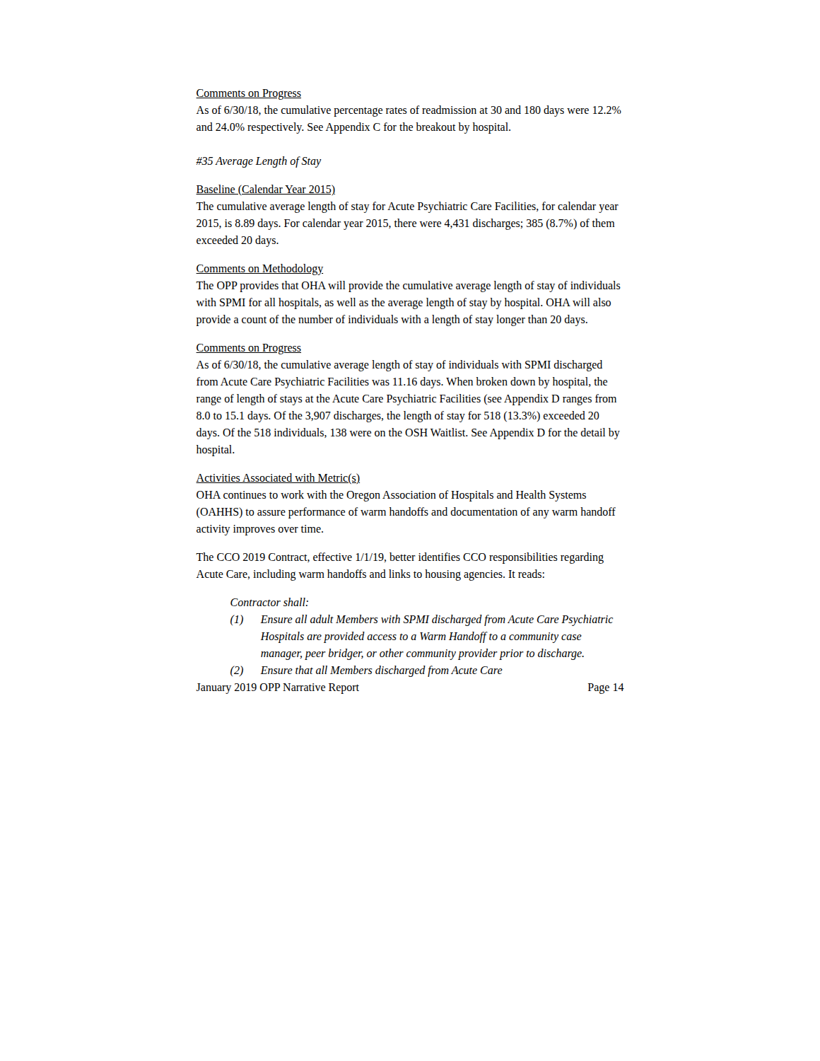Comments on Progress
As of 6/30/18, the cumulative percentage rates of readmission at 30 and 180 days were 12.2% and 24.0% respectively. See Appendix C for the breakout by hospital.
#35 Average Length of Stay
Baseline (Calendar Year 2015)
The cumulative average length of stay for Acute Psychiatric Care Facilities, for calendar year 2015, is 8.89 days. For calendar year 2015, there were 4,431 discharges; 385 (8.7%) of them exceeded 20 days.
Comments on Methodology
The OPP provides that OHA will provide the cumulative average length of stay of individuals with SPMI for all hospitals, as well as the average length of stay by hospital. OHA will also provide a count of the number of individuals with a length of stay longer than 20 days.
Comments on Progress
As of 6/30/18, the cumulative average length of stay of individuals with SPMI discharged from Acute Care Psychiatric Facilities was 11.16 days. When broken down by hospital, the range of length of stays at the Acute Care Psychiatric Facilities (see Appendix D ranges from 8.0 to 15.1 days. Of the 3,907 discharges, the length of stay for 518 (13.3%) exceeded 20 days. Of the 518 individuals, 138 were on the OSH Waitlist. See Appendix D for the detail by hospital.
Activities Associated with Metric(s)
OHA continues to work with the Oregon Association of Hospitals and Health Systems (OAHHS) to assure performance of warm handoffs and documentation of any warm handoff activity improves over time.
The CCO 2019 Contract, effective 1/1/19, better identifies CCO responsibilities regarding Acute Care, including warm handoffs and links to housing agencies. It reads:
Contractor shall:
(1) Ensure all adult Members with SPMI discharged from Acute Care Psychiatric Hospitals are provided access to a Warm Handoff to a community case manager, peer bridger, or other community provider prior to discharge.
(2) Ensure that all Members discharged from Acute Care
January 2019 OPP Narrative Report Page 14